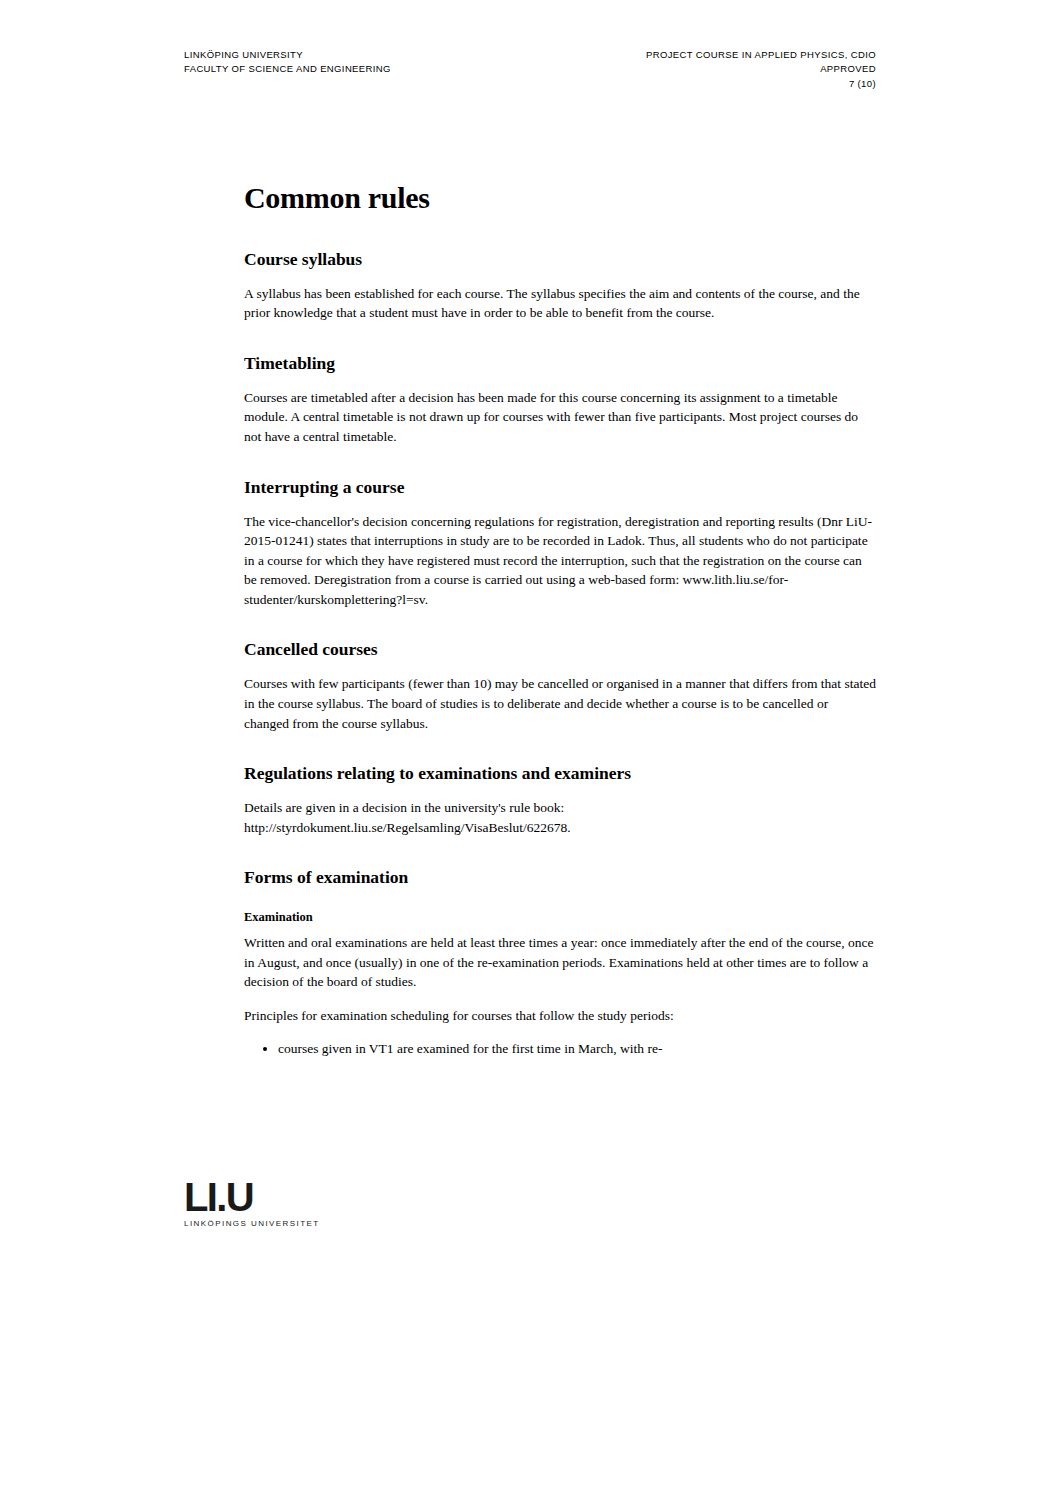Linköping University
Faculty of Science and Engineering
Project course in Applied Physics, CDIO
Approved
7 (10)
Common rules
Course syllabus
A syllabus has been established for each course. The syllabus specifies the aim and contents of the course, and the prior knowledge that a student must have in order to be able to benefit from the course.
Timetabling
Courses are timetabled after a decision has been made for this course concerning its assignment to a timetable module. A central timetable is not drawn up for courses with fewer than five participants. Most project courses do not have a central timetable.
Interrupting a course
The vice-chancellor's decision concerning regulations for registration, deregistration and reporting results (Dnr LiU-2015-01241) states that interruptions in study are to be recorded in Ladok. Thus, all students who do not participate in a course for which they have registered must record the interruption, such that the registration on the course can be removed. Deregistration from a course is carried out using a web-based form: www.lith.liu.se/for-studenter/kurskomplettering?l=sv.
Cancelled courses
Courses with few participants (fewer than 10) may be cancelled or organised in a manner that differs from that stated in the course syllabus. The board of studies is to deliberate and decide whether a course is to be cancelled or changed from the course syllabus.
Regulations relating to examinations and examiners
Details are given in a decision in the university's rule book: http://styrdokument.liu.se/Regelsamling/VisaBeslut/622678.
Forms of examination
Examination
Written and oral examinations are held at least three times a year: once immediately after the end of the course, once in August, and once (usually) in one of the re-examination periods. Examinations held at other times are to follow a decision of the board of studies.
Principles for examination scheduling for courses that follow the study periods:
courses given in VT1 are examined for the first time in March, with re-
LI.U
Linköpings universitet